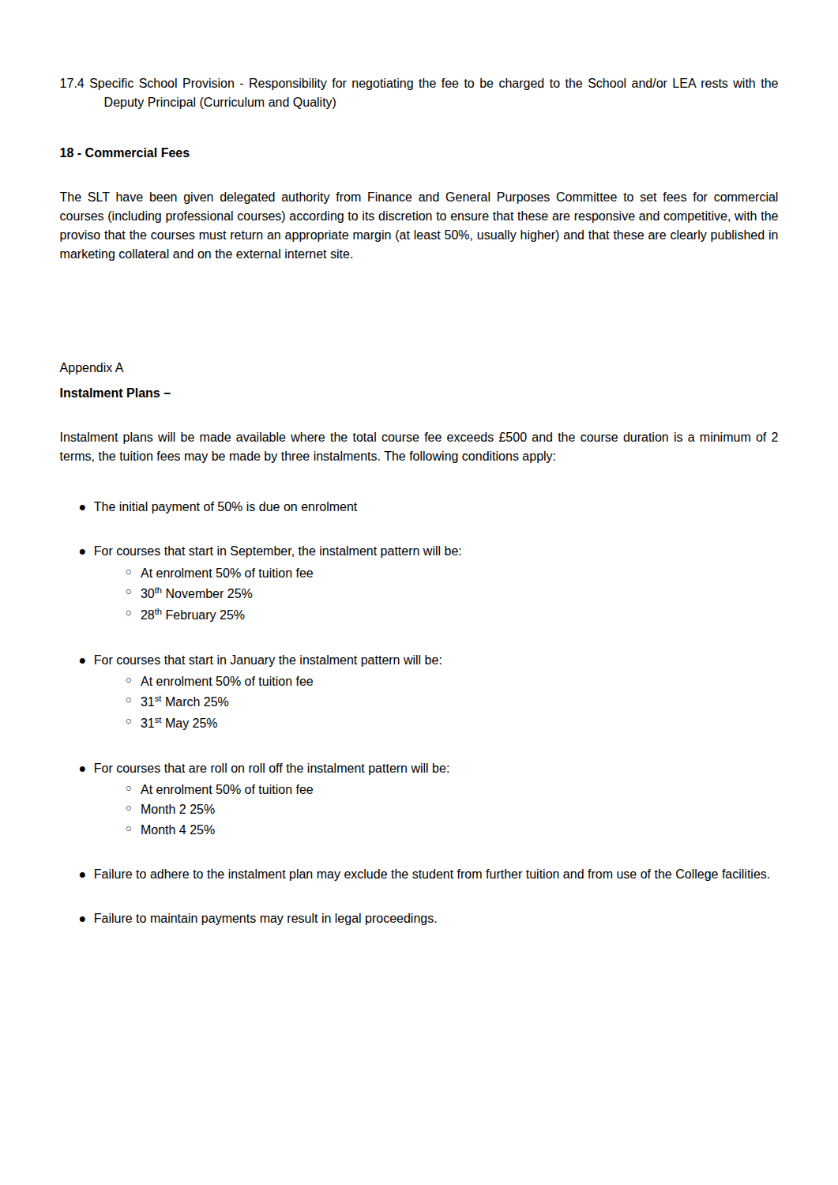17.4 Specific School Provision - Responsibility for negotiating the fee to be charged to the School and/or LEA rests with the Deputy Principal (Curriculum and Quality)
18 - Commercial Fees
The SLT have been given delegated authority from Finance and General Purposes Committee to set fees for commercial courses (including professional courses) according to its discretion to ensure that these are responsive and competitive, with the proviso that the courses must return an appropriate margin (at least 50%, usually higher) and that these are clearly published in marketing collateral and on the external internet site.
Appendix A
Instalment Plans –
Instalment plans will be made available where the total course fee exceeds £500 and the course duration is a minimum of 2 terms, the tuition fees may be made by three instalments. The following conditions apply:
The initial payment of 50% is due on enrolment
For courses that start in September, the instalment pattern will be:
At enrolment 50% of tuition fee
30th November 25%
28th February 25%
For courses that start in January the instalment pattern will be:
At enrolment 50% of tuition fee
31st March 25%
31st May 25%
For courses that are roll on roll off the instalment pattern will be:
At enrolment 50% of tuition fee
Month 2 25%
Month 4 25%
Failure to adhere to the instalment plan may exclude the student from further tuition and from use of the College facilities.
Failure to maintain payments may result in legal proceedings.